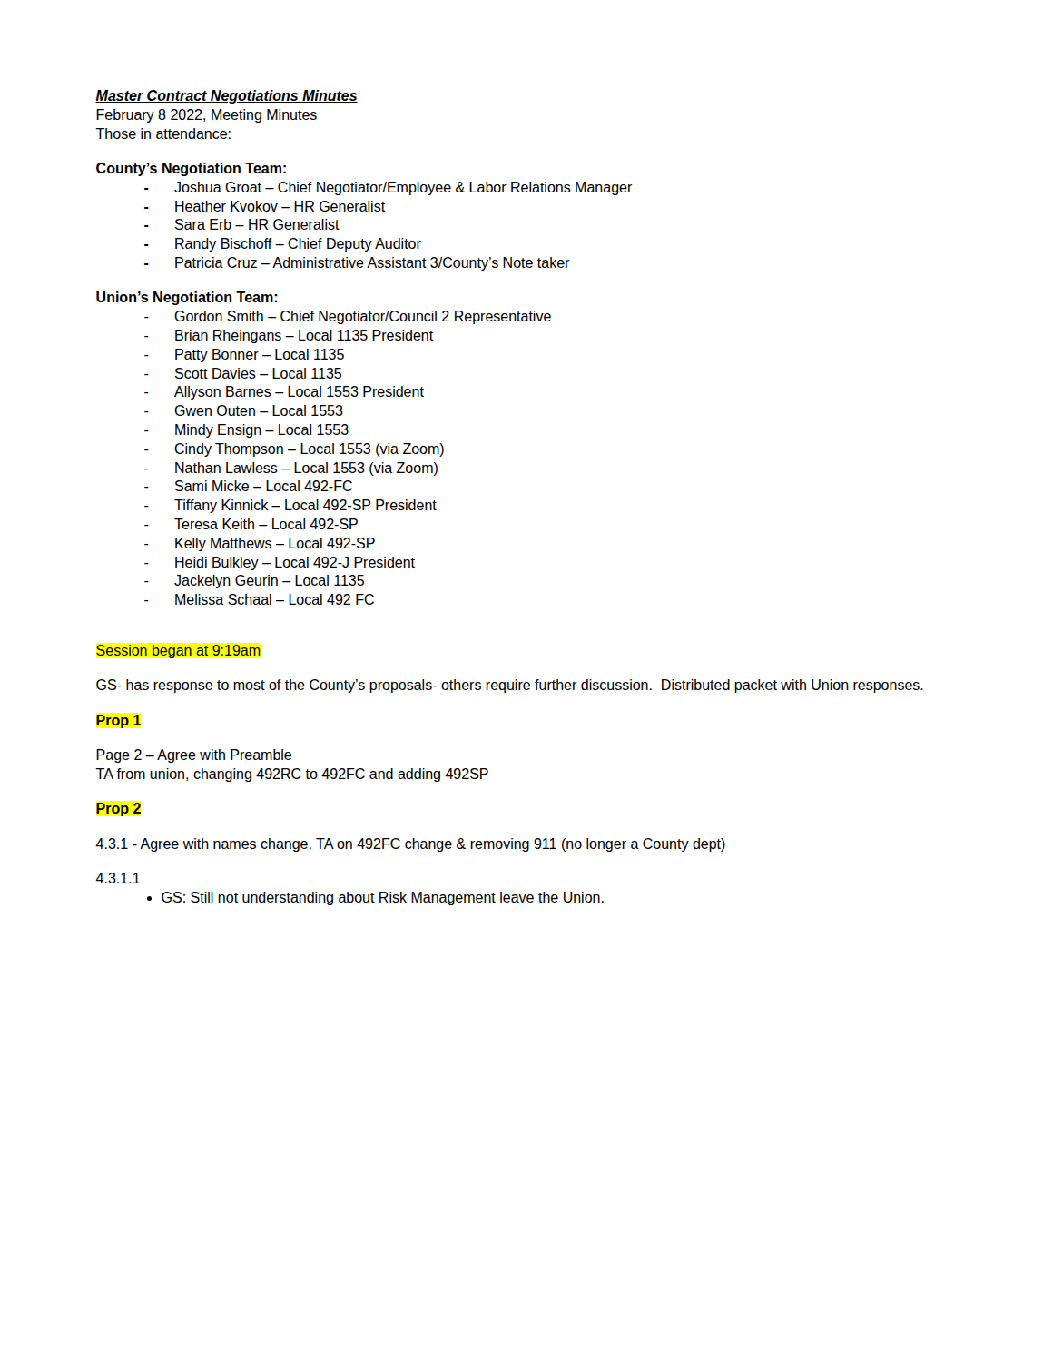Master Contract Negotiations Minutes
February 8 2022, Meeting Minutes
Those in attendance:
County’s Negotiation Team:
Joshua Groat – Chief Negotiator/Employee & Labor Relations Manager
Heather Kvokov – HR Generalist
Sara Erb – HR Generalist
Randy Bischoff – Chief Deputy Auditor
Patricia Cruz – Administrative Assistant 3/County’s Note taker
Union’s Negotiation Team:
Gordon Smith – Chief Negotiator/Council 2 Representative
Brian Rheingans – Local 1135 President
Patty Bonner – Local 1135
Scott Davies – Local 1135
Allyson Barnes – Local 1553 President
Gwen Outen – Local 1553
Mindy Ensign – Local 1553
Cindy Thompson – Local 1553 (via Zoom)
Nathan Lawless – Local 1553 (via Zoom)
Sami Micke – Local 492-FC
Tiffany Kinnick – Local 492-SP President
Teresa Keith – Local 492-SP
Kelly Matthews – Local 492-SP
Heidi Bulkley – Local 492-J President
Jackelyn Geurin – Local 1135
Melissa Schaal – Local 492 FC
Session began at 9:19am
GS- has response to most of the County’s proposals- others require further discussion. Distributed packet with Union responses.
Prop 1
Page 2 – Agree with Preamble
TA from union, changing 492RC to 492FC and adding 492SP
Prop 2
4.3.1 - Agree with names change. TA on 492FC change & removing 911 (no longer a County dept)
4.3.1.1
GS: Still not understanding about Risk Management leave the Union.